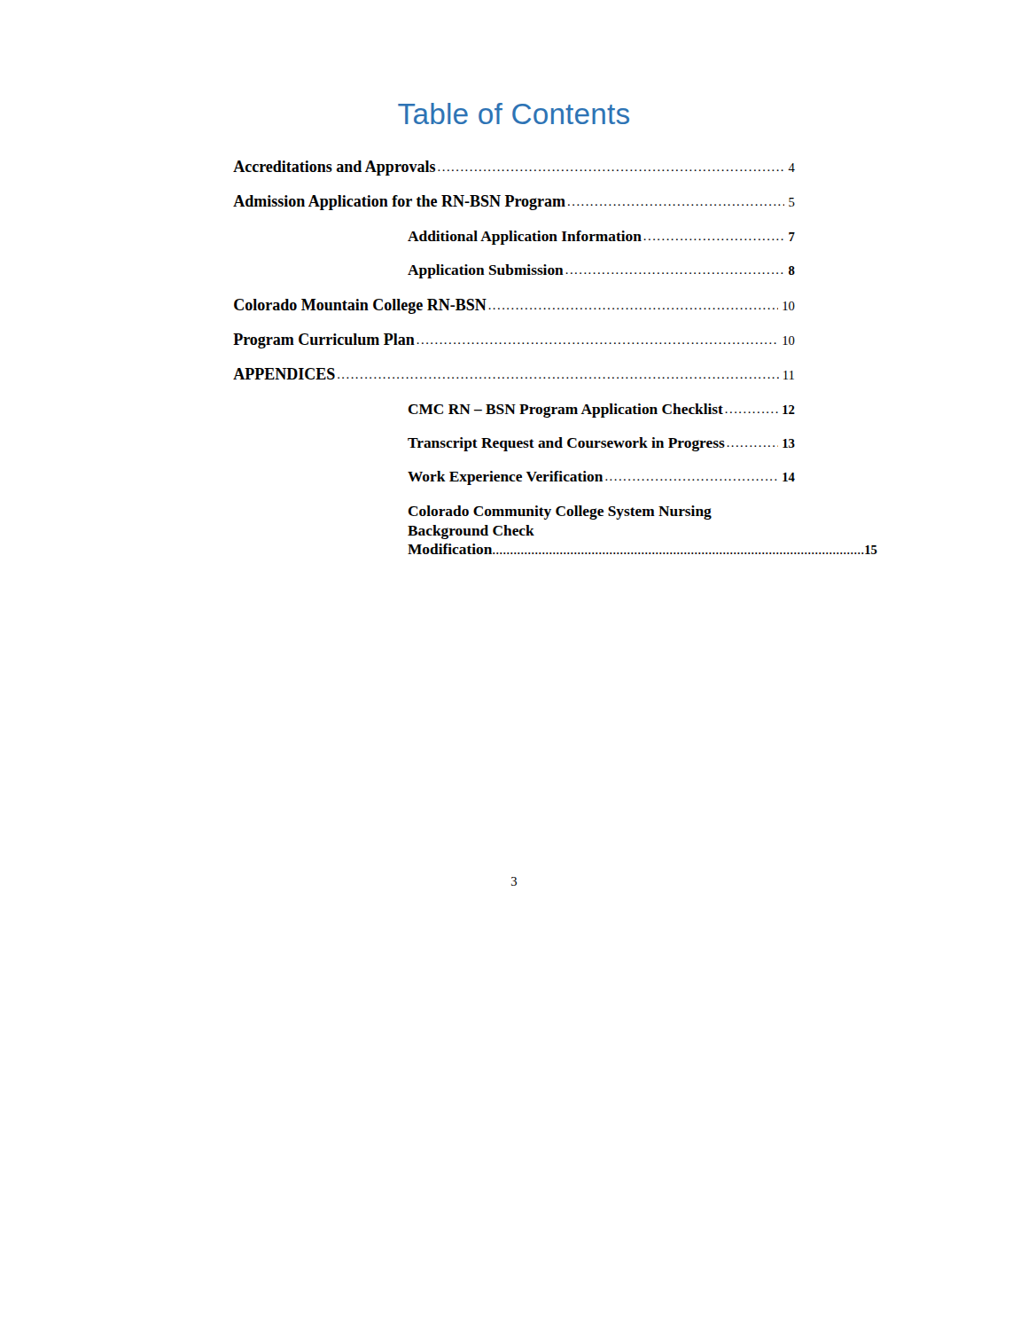Table of Contents
Accreditations and Approvals ........................................................................................................................... 4
Admission Application for the RN-BSN Program .............................................................................. 5
Additional Application Information ..................................................... 7
Application Submission ......................................................................... 8
Colorado Mountain College RN-BSN ....................................................................................................... 10
Program Curriculum Plan ..................................................................................................................... 10
APPENDICES ................................................................................................................................................. 11
CMC RN – BSN Program Application Checklist ............................................ 12
Transcript Request and Coursework in Progress ......................................... 13
Work Experience Verification ........................................................................... 14
Colorado Community College System Nursing Background Check
Modification ......................................................................................................... 15
3